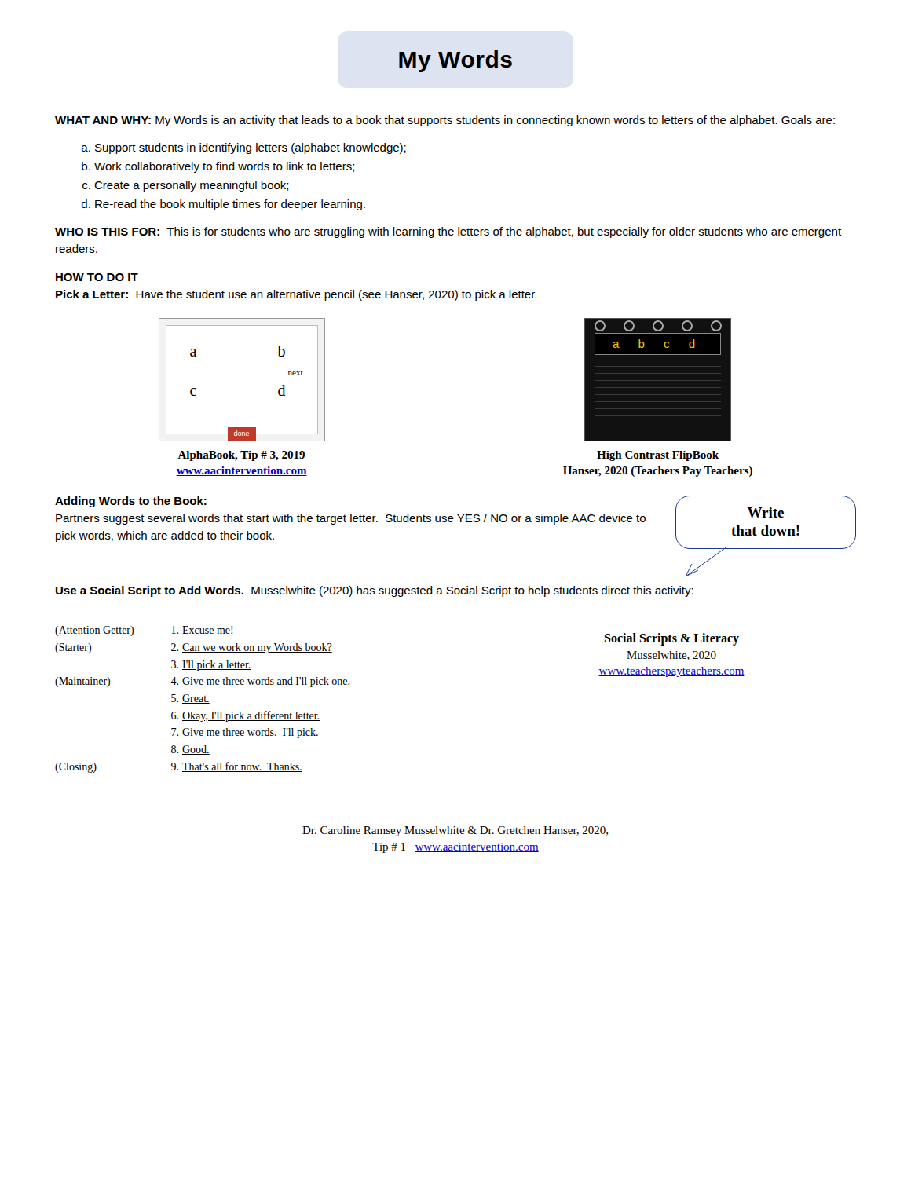My Words
WHAT AND WHY: My Words is an activity that leads to a book that supports students in connecting known words to letters of the alphabet. Goals are:
Support students in identifying letters (alphabet knowledge);
Work collaboratively to find words to link to letters;
Create a personally meaningful book;
Re-read the book multiple times for deeper learning.
WHO IS THIS FOR: This is for students who are struggling with learning the letters of the alphabet, but especially for older students who are emergent readers.
HOW TO DO IT
Pick a Letter: Have the student use an alternative pencil (see Hanser, 2020) to pick a letter.
a b c d next
done
AlphaBook, Tip # 3, 2019
www.aacintervention.com
a b c d
High Contrast FlipBook
Hanser, 2020 (Teachers Pay Teachers)
Adding Words to the Book:
Partners suggest several words that start with the target letter. Students use YES / NO or a simple AAC device to pick words, which are added to their book.
Write
that down!
Use a Social Script to Add Words. Musselwhite (2020) has suggested a Social Script to help students direct this activity:
| (Attention Getter) | 1. | Excuse me! |
| (Starter) | 2. | Can we work on my Words book? |
| | 3. | I'll pick a letter. |
| (Maintainer) | 4. | Give me three words and I'll pick one. |
| | 5. | Great. |
| | 6. | Okay, I'll pick a different letter. |
| | 7. | Give me three words. I'll pick. |
| | 8. | Good. |
| (Closing) | 9. | That's all for now. Thanks. |
Social Scripts & Literacy
Musselwhite, 2020
www.teacherspayteachers.com
Dr. Caroline Ramsey Musselwhite & Dr. Gretchen Hanser, 2020,
Tip # 1 www.aacintervention.com